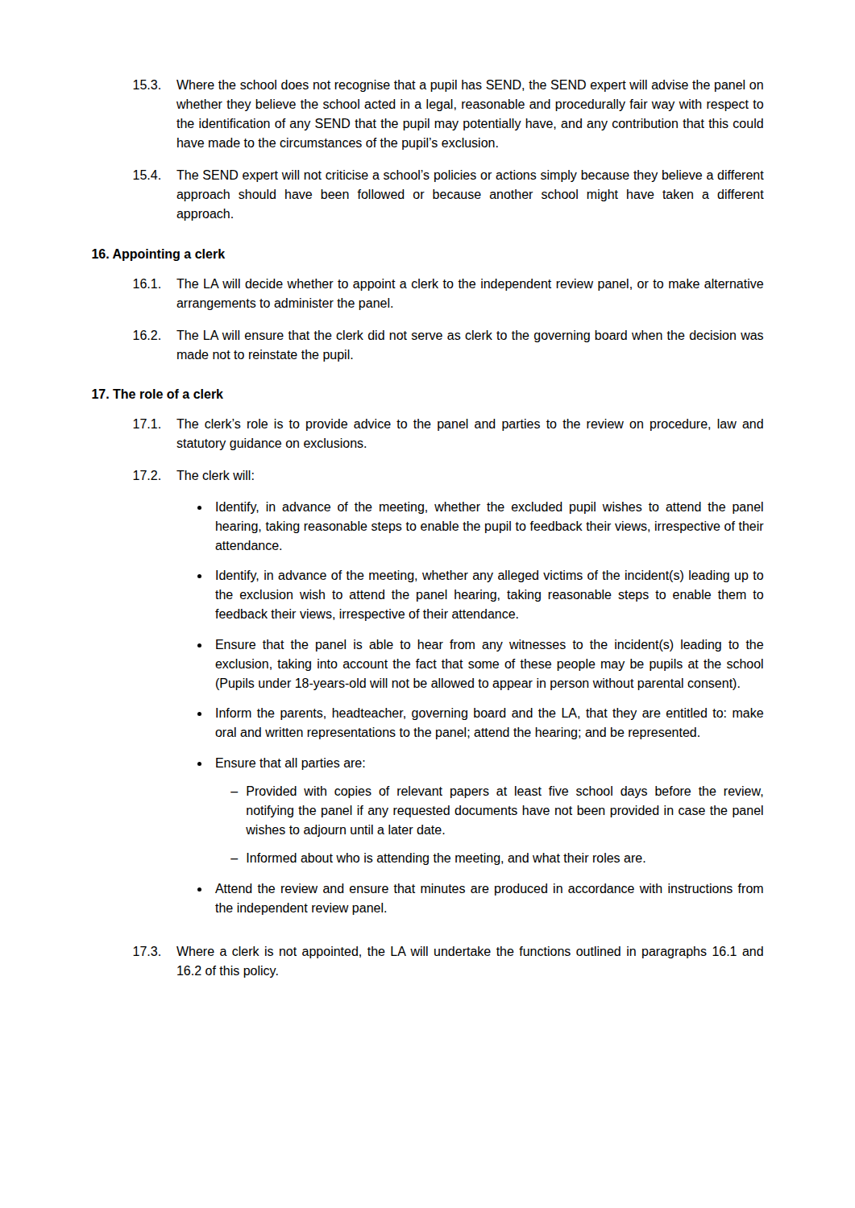15.3. Where the school does not recognise that a pupil has SEND, the SEND expert will advise the panel on whether they believe the school acted in a legal, reasonable and procedurally fair way with respect to the identification of any SEND that the pupil may potentially have, and any contribution that this could have made to the circumstances of the pupil’s exclusion.
15.4. The SEND expert will not criticise a school’s policies or actions simply because they believe a different approach should have been followed or because another school might have taken a different approach.
16. Appointing a clerk
16.1. The LA will decide whether to appoint a clerk to the independent review panel, or to make alternative arrangements to administer the panel.
16.2. The LA will ensure that the clerk did not serve as clerk to the governing board when the decision was made not to reinstate the pupil.
17. The role of a clerk
17.1. The clerk’s role is to provide advice to the panel and parties to the review on procedure, law and statutory guidance on exclusions.
17.2. The clerk will:
Identify, in advance of the meeting, whether the excluded pupil wishes to attend the panel hearing, taking reasonable steps to enable the pupil to feedback their views, irrespective of their attendance.
Identify, in advance of the meeting, whether any alleged victims of the incident(s) leading up to the exclusion wish to attend the panel hearing, taking reasonable steps to enable them to feedback their views, irrespective of their attendance.
Ensure that the panel is able to hear from any witnesses to the incident(s) leading to the exclusion, taking into account the fact that some of these people may be pupils at the school (Pupils under 18-years-old will not be allowed to appear in person without parental consent).
Inform the parents, headteacher, governing board and the LA, that they are entitled to: make oral and written representations to the panel; attend the hearing; and be represented.
Ensure that all parties are:
Provided with copies of relevant papers at least five school days before the review, notifying the panel if any requested documents have not been provided in case the panel wishes to adjourn until a later date.
Informed about who is attending the meeting, and what their roles are.
Attend the review and ensure that minutes are produced in accordance with instructions from the independent review panel.
17.3. Where a clerk is not appointed, the LA will undertake the functions outlined in paragraphs 16.1 and 16.2 of this policy.